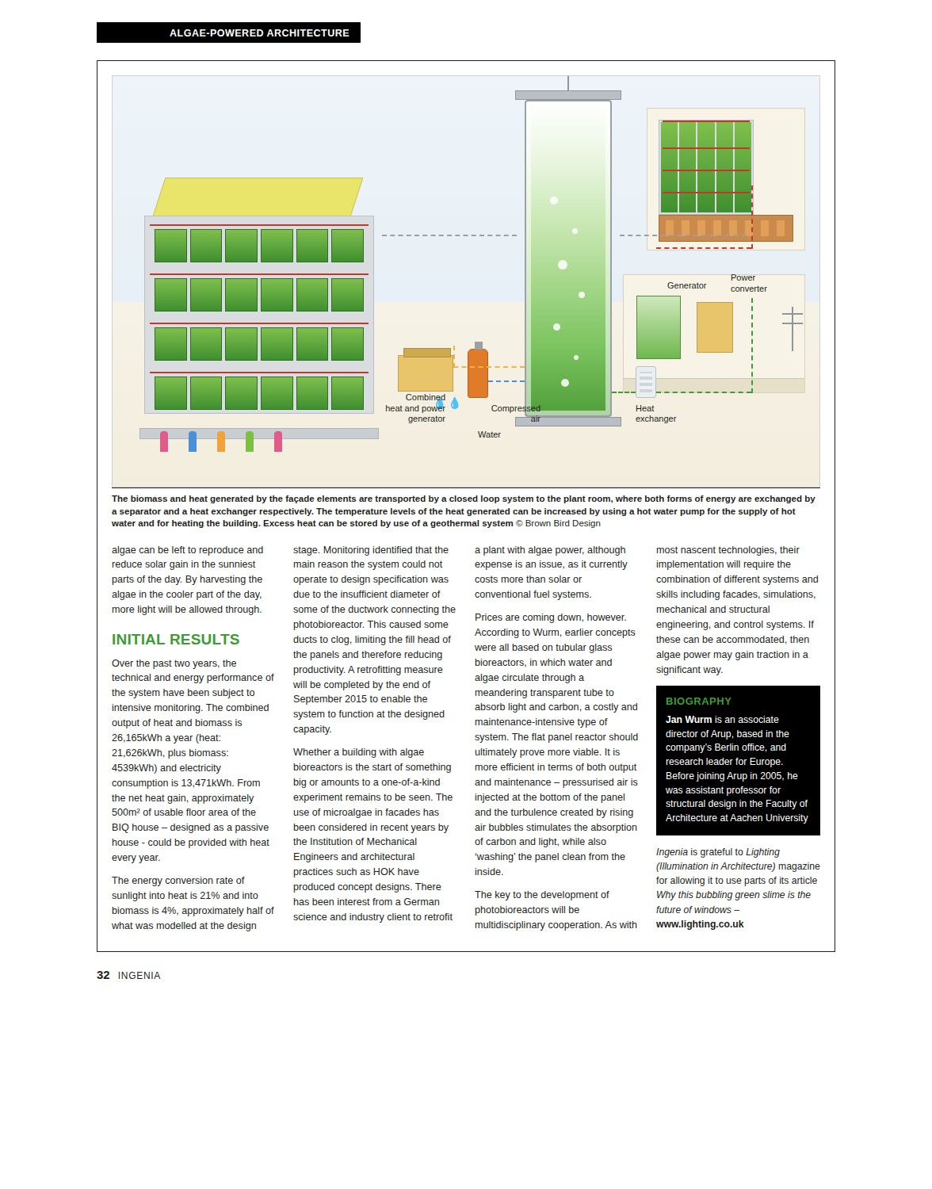Algae-powered architecture
💧💧
Combined
heat and power
generator
Water
Compressed
air
Heat
exchanger
Generator
Power
converter
The biomass and heat generated by the façade elements are transported by a closed loop system to the plant room, where both forms of energy are exchanged by a separator and a heat exchanger respectively. The temperature levels of the heat generated can be increased by using a hot water pump for the supply of hot water and for heating the building. Excess heat can be stored by use of a geothermal system © Brown Bird Design
algae can be left to reproduce and reduce solar gain in the sunniest parts of the day. By harvesting the algae in the cooler part of the day, more light will be allowed through.
Initial results
Over the past two years, the technical and energy performance of the system have been subject to intensive monitoring. The combined output of heat and biomass is 26,165kWh a year (heat: 21,626kWh, plus biomass: 4539kWh) and electricity consumption is 13,471kWh. From the net heat gain, approximately 500m² of usable floor area of the BIQ house – designed as a passive house - could be provided with heat every year.
The energy conversion rate of sunlight into heat is 21% and into biomass is 4%, approximately half of what was modelled at the design stage. Monitoring identified that the main reason the system could not operate to design specification was due to the insufficient diameter of some of the ductwork connecting the photobioreactor. This caused some ducts to clog, limiting the fill head of the panels and therefore reducing productivity. A retrofitting measure will be completed by the end of September 2015 to enable the system to function at the designed capacity.
Whether a building with algae bioreactors is the start of something big or amounts to a one-of-a-kind experiment remains to be seen. The use of microalgae in facades has been considered in recent years by the Institution of Mechanical Engineers and architectural practices such as HOK have produced concept designs. There has been interest from a German science and industry client to retrofit a plant with algae power, although expense is an issue, as it currently costs more than solar or conventional fuel systems.
Prices are coming down, however. According to Wurm, earlier concepts were all based on tubular glass bioreactors, in which water and algae circulate through a meandering transparent tube to absorb light and carbon, a costly and maintenance-intensive type of system. The flat panel reactor should ultimately prove more viable. It is more efficient in terms of both output and maintenance – pressurised air is injected at the bottom of the panel and the turbulence created by rising air bubbles stimulates the absorption of carbon and light, while also ‘washing’ the panel clean from the inside.
The key to the development of photobioreactors will be multidisciplinary cooperation. As with most nascent technologies, their implementation will require the combination of different systems and skills including facades, simulations, mechanical and structural engineering, and control systems. If these can be accommodated, then algae power may gain traction in a significant way.
Biography
Jan Wurm is an associate director of Arup, based in the company’s Berlin office, and research leader for Europe. Before joining Arup in 2005, he was assistant professor for structural design in the Faculty of Architecture at Aachen University
Ingenia is grateful to Lighting (Illumination in Architecture) magazine for allowing it to use parts of its article Why this bubbling green slime is the future of windows – www.lighting.co.uk
32 INGENIA